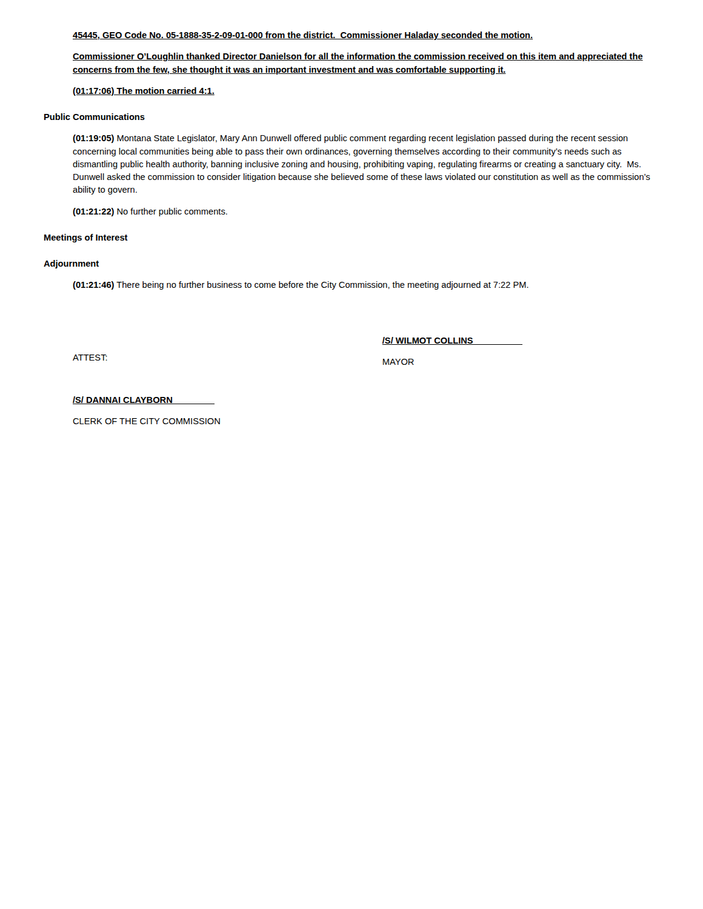45445, GEO Code No. 05-1888-35-2-09-01-000 from the district. Commissioner Haladay seconded the motion.
Commissioner O’Loughlin thanked Director Danielson for all the information the commission received on this item and appreciated the concerns from the few, she thought it was an important investment and was comfortable supporting it.
(01:17:06) The motion carried 4:1.
Public Communications
(01:19:05) Montana State Legislator, Mary Ann Dunwell offered public comment regarding recent legislation passed during the recent session concerning local communities being able to pass their own ordinances, governing themselves according to their community’s needs such as dismantling public health authority, banning inclusive zoning and housing, prohibiting vaping, regulating firearms or creating a sanctuary city. Ms. Dunwell asked the commission to consider litigation because she believed some of these laws violated our constitution as well as the commission’s ability to govern.
(01:21:22) No further public comments.
Meetings of Interest
Adjournment
(01:21:46) There being no further business to come before the City Commission, the meeting adjourned at 7:22 PM.
/S/ WILMOT COLLINS
MAYOR
ATTEST:
/S/ DANNAI CLAYBORN
CLERK OF THE CITY COMMISSION